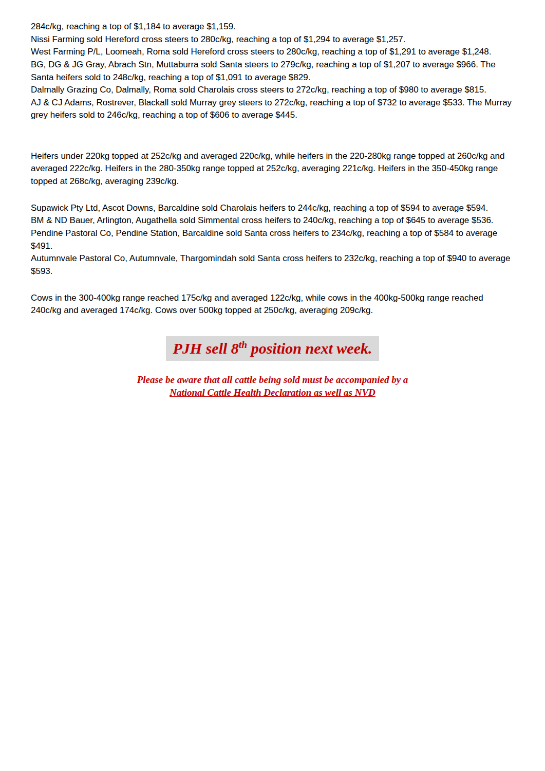284c/kg, reaching a top of $1,184 to average $1,159.
Nissi Farming sold Hereford cross steers to 280c/kg, reaching a top of $1,294 to average $1,257.
West Farming P/L, Loomeah, Roma sold Hereford cross steers to 280c/kg, reaching a top of $1,291 to average $1,248.
BG, DG & JG Gray, Abrach Stn, Muttaburra sold Santa steers to 279c/kg, reaching a top of $1,207 to average $966. The Santa heifers sold to 248c/kg, reaching a top of $1,091 to average $829.
Dalmally Grazing Co, Dalmally, Roma sold Charolais cross steers to 272c/kg, reaching a top of $980 to average $815.
AJ & CJ Adams, Rostrever, Blackall sold Murray grey steers to 272c/kg, reaching a top of $732 to average $533. The Murray grey heifers sold to 246c/kg, reaching a top of $606 to average $445.
Heifers under 220kg topped at 252c/kg and averaged 220c/kg, while heifers in the 220-280kg range topped at 260c/kg and averaged 222c/kg. Heifers in the 280-350kg range topped at 252c/kg, averaging 221c/kg. Heifers in the 350-450kg range topped at 268c/kg, averaging 239c/kg.
Supawick Pty Ltd, Ascot Downs, Barcaldine sold Charolais heifers to 244c/kg, reaching a top of $594 to average $594.
BM & ND Bauer, Arlington, Augathella sold Simmental cross heifers to 240c/kg, reaching a top of $645 to average $536.
Pendine Pastoral Co, Pendine Station, Barcaldine sold Santa cross heifers to 234c/kg, reaching a top of $584 to average $491.
Autumnvale Pastoral Co, Autumnvale, Thargomindah sold Santa cross heifers to 232c/kg, reaching a top of $940 to average $593.
Cows in the 300-400kg range reached 175c/kg and averaged 122c/kg, while cows in the 400kg-500kg range reached 240c/kg and averaged 174c/kg. Cows over 500kg topped at 250c/kg, averaging 209c/kg.
PJH sell 8th position next week.
Please be aware that all cattle being sold must be accompanied by a
National Cattle Health Declaration as well as NVD